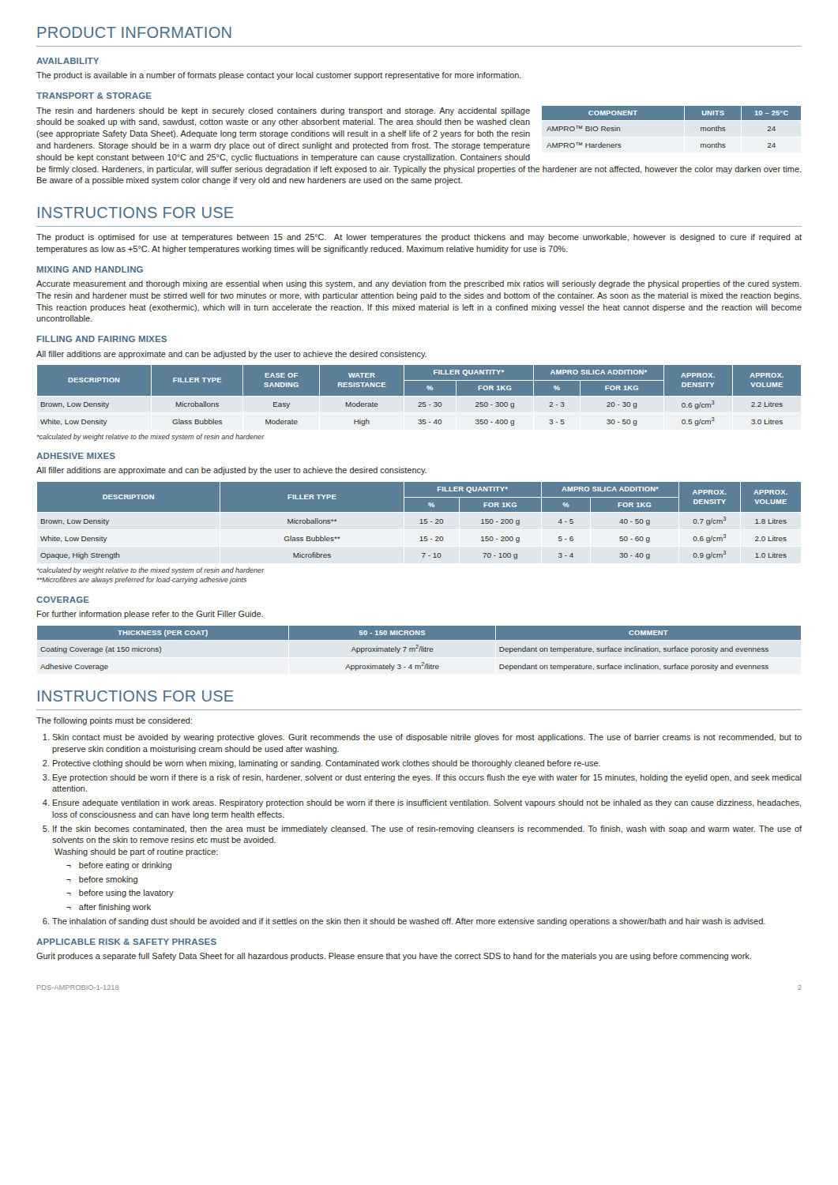PRODUCT INFORMATION
AVAILABILITY
The product is available in a number of formats please contact your local customer support representative for more information.
TRANSPORT & STORAGE
| COMPONENT | UNITS | 10 – 25°C |
| --- | --- | --- |
| AMPRO™ BIO Resin | months | 24 |
| AMPRO™ Hardeners | months | 24 |
The resin and hardeners should be kept in securely closed containers during transport and storage. Any accidental spillage should be soaked up with sand, sawdust, cotton waste or any other absorbent material. The area should then be washed clean (see appropriate Safety Data Sheet). Adequate long term storage conditions will result in a shelf life of 2 years for both the resin and hardeners. Storage should be in a warm dry place out of direct sunlight and protected from frost. The storage temperature should be kept constant between 10°C and 25°C, cyclic fluctuations in temperature can cause crystallization. Containers should be firmly closed. Hardeners, in particular, will suffer serious degradation if left exposed to air. Typically the physical properties of the hardener are not affected, however the color may darken over time. Be aware of a possible mixed system color change if very old and new hardeners are used on the same project.
INSTRUCTIONS FOR USE
The product is optimised for use at temperatures between 15 and 25°C. At lower temperatures the product thickens and may become unworkable, however is designed to cure if required at temperatures as low as +5°C. At higher temperatures working times will be significantly reduced. Maximum relative humidity for use is 70%.
MIXING AND HANDLING
Accurate measurement and thorough mixing are essential when using this system, and any deviation from the prescribed mix ratios will seriously degrade the physical properties of the cured system. The resin and hardener must be stirred well for two minutes or more, with particular attention being paid to the sides and bottom of the container. As soon as the material is mixed the reaction begins. This reaction produces heat (exothermic), which will in turn accelerate the reaction. If this mixed material is left in a confined mixing vessel the heat cannot disperse and the reaction will become uncontrollable.
FILLING AND FAIRING MIXES
All filler additions are approximate and can be adjusted by the user to achieve the desired consistency.
| DESCRIPTION | FILLER TYPE | EASE OF SANDING | WATER RESISTANCE | FILLER QUANTITY* | AMPRO SILICA ADDITION* | APPROX. DENSITY | APPROX. VOLUME |
| --- | --- | --- | --- | --- | --- | --- | --- |
| % | FOR 1KG | % | FOR 1KG |
| Brown, Low Density | Microballons | Easy | Moderate | 25 - 30 | 250 - 300 g | 2 - 3 | 20 - 30 g | 0.6 g/cm 3 | 2.2 Litres |
| White, Low Density | Glass Bubbles | Moderate | High | 35 - 40 | 350 - 400 g | 3 - 5 | 30 - 50 g | 0.5 g/cm 3 | 3.0 Litres |
*calculated by weight relative to the mixed system of resin and hardener
ADHESIVE MIXES
All filler additions are approximate and can be adjusted by the user to achieve the desired consistency.
| DESCRIPTION | FILLER TYPE | FILLER QUANTITY* | AMPRO SILICA ADDITION* | APPROX. DENSITY | APPROX. VOLUME |
| --- | --- | --- | --- | --- | --- |
| % | FOR 1KG | % | FOR 1KG |
| Brown, Low Density | Microballons** | 15 - 20 | 150 - 200 g | 4 - 5 | 40 - 50 g | 0.7 g/cm 3 | 1.8 Litres |
| White, Low Density | Glass Bubbles** | 15 - 20 | 150 - 200 g | 5 - 6 | 50 - 60 g | 0.6 g/cm 3 | 2.0 Litres |
| Opaque, High Strength | Microfibres | 7 - 10 | 70 - 100 g | 3 - 4 | 30 - 40 g | 0.9 g/cm 3 | 1.0 Litres |
*calculated by weight relative to the mixed system of resin and hardener
**Microfibres are always preferred for load-carrying adhesive joints
COVERAGE
For further information please refer to the Gurit Filler Guide.
| THICKNESS (PER COAT) | 50 - 150 MICRONS | COMMENT |
| --- | --- | --- |
| Coating Coverage (at 150 microns) | Approximately 7 m 2 /litre | Dependant on temperature, surface inclination, surface porosity and evenness |
| Adhesive Coverage | Approximately 3 - 4 m 2 /litre | Dependant on temperature, surface inclination, surface porosity and evenness |
INSTRUCTIONS FOR USE
The following points must be considered:
Skin contact must be avoided by wearing protective gloves. Gurit recommends the use of disposable nitrile gloves for most applications. The use of barrier creams is not recommended, but to preserve skin condition a moisturising cream should be used after washing.
Protective clothing should be worn when mixing, laminating or sanding. Contaminated work clothes should be thoroughly cleaned before re-use.
Eye protection should be worn if there is a risk of resin, hardener, solvent or dust entering the eyes. If this occurs flush the eye with water for 15 minutes, holding the eyelid open, and seek medical attention.
Ensure adequate ventilation in work areas. Respiratory protection should be worn if there is insufficient ventilation. Solvent vapours should not be inhaled as they can cause dizziness, headaches, loss of consciousness and can have long term health effects.
If the skin becomes contaminated, then the area must be immediately cleansed. The use of resin-removing cleansers is recommended. To finish, wash with soap and warm water. The use of solvents on the skin to remove resins etc must be avoided.
Washing should be part of routine practice:
before eating or drinking
before smoking
before using the lavatory
after finishing work
The inhalation of sanding dust should be avoided and if it settles on the skin then it should be washed off. After more extensive sanding operations a shower/bath and hair wash is advised.
APPLICABLE RISK & SAFETY PHRASES
Gurit produces a separate full Safety Data Sheet for all hazardous products. Please ensure that you have the correct SDS to hand for the materials you are using before commencing work.
PDS-AMPROBIO-1-1218 2